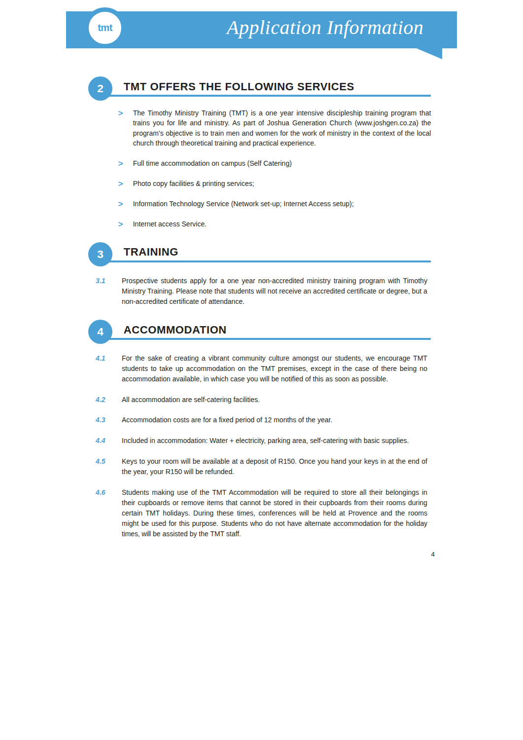Application Information
tmt
2
TMT offers the following services
The Timothy Ministry Training (TMT) is a one year intensive discipleship training program that trains you for life and ministry. As part of Joshua Generation Church (www.joshgen.co.za) the program’s objective is to train men and women for the work of ministry in the context of the local church through theoretical training and practical experience.
Full time accommodation on campus (Self Catering)
Photo copy facilities & printing services;
Information Technology Service (Network set-up; Internet Access setup);
Internet access Service.
3
Training
3.1
Prospective students apply for a one year non-accredited ministry training program with Timothy Ministry Training. Please note that students will not receive an accredited certificate or degree, but a non-accredited certificate of attendance.
4
Accommodation
4.1
For the sake of creating a vibrant community culture amongst our students, we encourage TMT students to take up accommodation on the TMT premises, except in the case of there being no accommodation available, in which case you will be notified of this as soon as possible.
4.2
All accommodation are self-catering facilities.
4.3
Accommodation costs are for a fixed period of 12 months of the year.
4.4
Included in accommodation: Water + electricity, parking area, self-catering with basic supplies.
4.5
Keys to your room will be available at a deposit of R150. Once you hand your keys in at the end of the year, your R150 will be refunded.
4.6
Students making use of the TMT Accommodation will be required to store all their belongings in their cupboards or remove items that cannot be stored in their cupboards from their rooms during certain TMT holidays. During these times, conferences will be held at Provence and the rooms might be used for this purpose. Students who do not have alternate accommodation for the holiday times, will be assisted by the TMT staff.
4